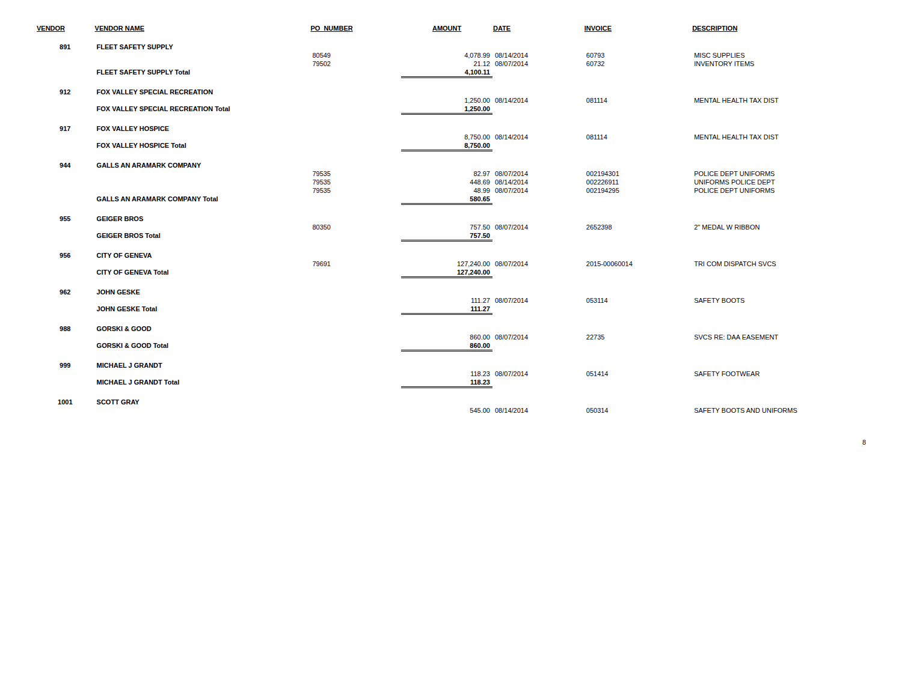| VENDOR | VENDOR NAME | PO_NUMBER | AMOUNT | DATE | INVOICE | DESCRIPTION |
| --- | --- | --- | --- | --- | --- | --- |
| 891 | FLEET SAFETY SUPPLY | | | | | |
| | | 80549 | 4,078.99 | 08/14/2014 | 60793 | MISC SUPPLIES |
| | | 79502 | 21.12 | 08/07/2014 | 60732 | INVENTORY ITEMS |
| | FLEET SAFETY SUPPLY Total | | 4,100.11 | | | |
| 912 | FOX VALLEY SPECIAL RECREATION | | | | | |
| | | | 1,250.00 | 08/14/2014 | 081114 | MENTAL HEALTH TAX DIST |
| | FOX VALLEY SPECIAL RECREATION Total | | 1,250.00 | | | |
| 917 | FOX VALLEY HOSPICE | | | | | |
| | | | 8,750.00 | 08/14/2014 | 081114 | MENTAL HEALTH TAX DIST |
| | FOX VALLEY HOSPICE Total | | 8,750.00 | | | |
| 944 | GALLS AN ARAMARK COMPANY | | | | | |
| | | 79535 | 82.97 | 08/07/2014 | 002194301 | POLICE DEPT UNIFORMS |
| | | 79535 | 448.69 | 08/14/2014 | 002226911 | UNIFORMS POLICE DEPT |
| | | 79535 | 48.99 | 08/07/2014 | 002194295 | POLICE DEPT UNIFORMS |
| | GALLS AN ARAMARK COMPANY Total | | 580.65 | | | |
| 955 | GEIGER BROS | | | | | |
| | | 80350 | 757.50 | 08/07/2014 | 2652398 | 2" MEDAL W RIBBON |
| | GEIGER BROS Total | | 757.50 | | | |
| 956 | CITY OF GENEVA | | | | | |
| | | 79691 | 127,240.00 | 08/07/2014 | 2015-00060014 | TRI COM DISPATCH SVCS |
| | CITY OF GENEVA Total | | 127,240.00 | | | |
| 962 | JOHN GESKE | | | | | |
| | | | 111.27 | 08/07/2014 | 053114 | SAFETY BOOTS |
| | JOHN GESKE Total | | 111.27 | | | |
| 988 | GORSKI & GOOD | | | | | |
| | | | 860.00 | 08/07/2014 | 22735 | SVCS RE: DAA EASEMENT |
| | GORSKI & GOOD Total | | 860.00 | | | |
| 999 | MICHAEL J GRANDT | | | | | |
| | | | 118.23 | 08/07/2014 | 051414 | SAFETY FOOTWEAR |
| | MICHAEL J GRANDT Total | | 118.23 | | | |
| 1001 | SCOTT GRAY | | | | | |
| | | | 545.00 | 08/14/2014 | 050314 | SAFETY BOOTS AND UNIFORMS |
8